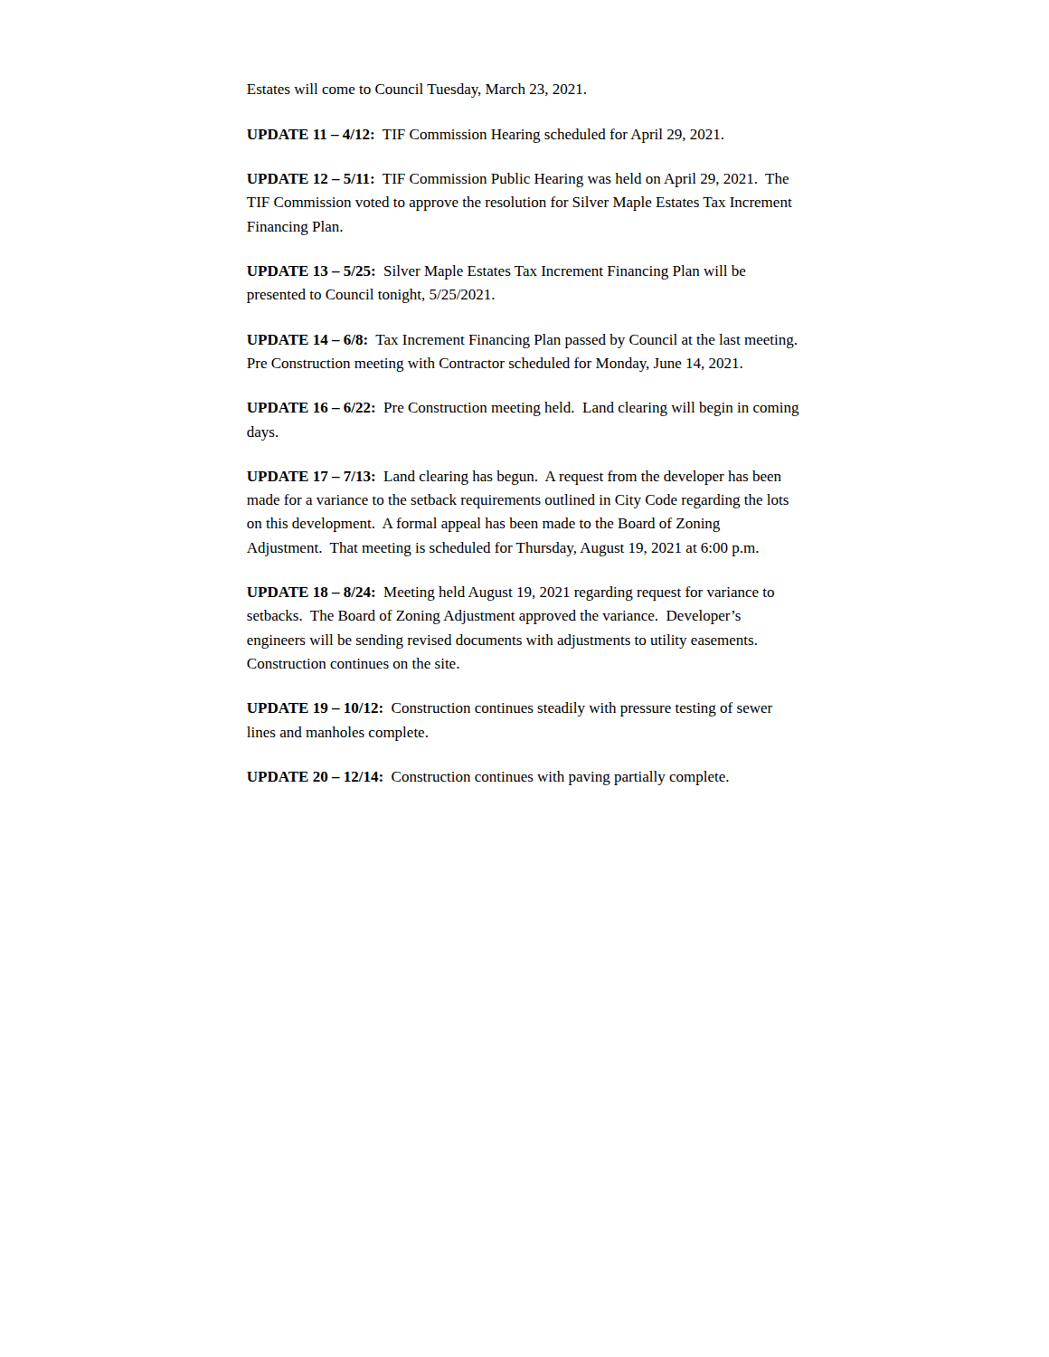Estates will come to Council Tuesday, March 23, 2021.
UPDATE 11 – 4/12: TIF Commission Hearing scheduled for April 29, 2021.
UPDATE 12 – 5/11: TIF Commission Public Hearing was held on April 29, 2021. The TIF Commission voted to approve the resolution for Silver Maple Estates Tax Increment Financing Plan.
UPDATE 13 – 5/25: Silver Maple Estates Tax Increment Financing Plan will be presented to Council tonight, 5/25/2021.
UPDATE 14 – 6/8: Tax Increment Financing Plan passed by Council at the last meeting. Pre Construction meeting with Contractor scheduled for Monday, June 14, 2021.
UPDATE 16 – 6/22: Pre Construction meeting held. Land clearing will begin in coming days.
UPDATE 17 – 7/13: Land clearing has begun. A request from the developer has been made for a variance to the setback requirements outlined in City Code regarding the lots on this development. A formal appeal has been made to the Board of Zoning Adjustment. That meeting is scheduled for Thursday, August 19, 2021 at 6:00 p.m.
UPDATE 18 – 8/24: Meeting held August 19, 2021 regarding request for variance to setbacks. The Board of Zoning Adjustment approved the variance. Developer’s engineers will be sending revised documents with adjustments to utility easements. Construction continues on the site.
UPDATE 19 – 10/12: Construction continues steadily with pressure testing of sewer lines and manholes complete.
UPDATE 20 – 12/14: Construction continues with paving partially complete.